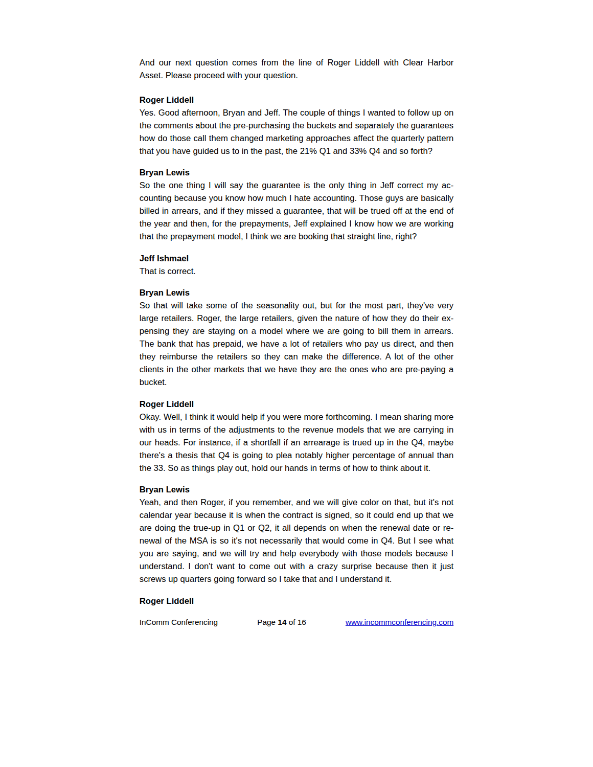And our next question comes from the line of Roger Liddell with Clear Harbor Asset. Please proceed with your question.
Roger Liddell
Yes. Good afternoon, Bryan and Jeff. The couple of things I wanted to follow up on the comments about the pre-purchasing the buckets and separately the guarantees how do those call them changed marketing approaches affect the quarterly pattern that you have guided us to in the past, the 21% Q1 and 33% Q4 and so forth?
Bryan Lewis
So the one thing I will say the guarantee is the only thing in Jeff correct my accounting because you know how much I hate accounting. Those guys are basically billed in arrears, and if they missed a guarantee, that will be trued off at the end of the year and then, for the prepayments, Jeff explained I know how we are working that the prepayment model, I think we are booking that straight line, right?
Jeff Ishmael
That is correct.
Bryan Lewis
So that will take some of the seasonality out, but for the most part, they've very large retailers. Roger, the large retailers, given the nature of how they do their expensing they are staying on a model where we are going to bill them in arrears. The bank that has prepaid, we have a lot of retailers who pay us direct, and then they reimburse the retailers so they can make the difference. A lot of the other clients in the other markets that we have they are the ones who are pre-paying a bucket.
Roger Liddell
Okay. Well, I think it would help if you were more forthcoming. I mean sharing more with us in terms of the adjustments to the revenue models that we are carrying in our heads. For instance, if a shortfall if an arrearage is trued up in the Q4, maybe there's a thesis that Q4 is going to plea notably higher percentage of annual than the 33. So as things play out, hold our hands in terms of how to think about it.
Bryan Lewis
Yeah, and then Roger, if you remember, and we will give color on that, but it's not calendar year because it is when the contract is signed, so it could end up that we are doing the true-up in Q1 or Q2, it all depends on when the renewal date or renewal of the MSA is so it's not necessarily that would come in Q4. But I see what you are saying, and we will try and help everybody with those models because I understand. I don't want to come out with a crazy surprise because then it just screws up quarters going forward so I take that and I understand it.
Roger Liddell
InComm Conferencing
Page 14 of 16
www.incommconferencing.com